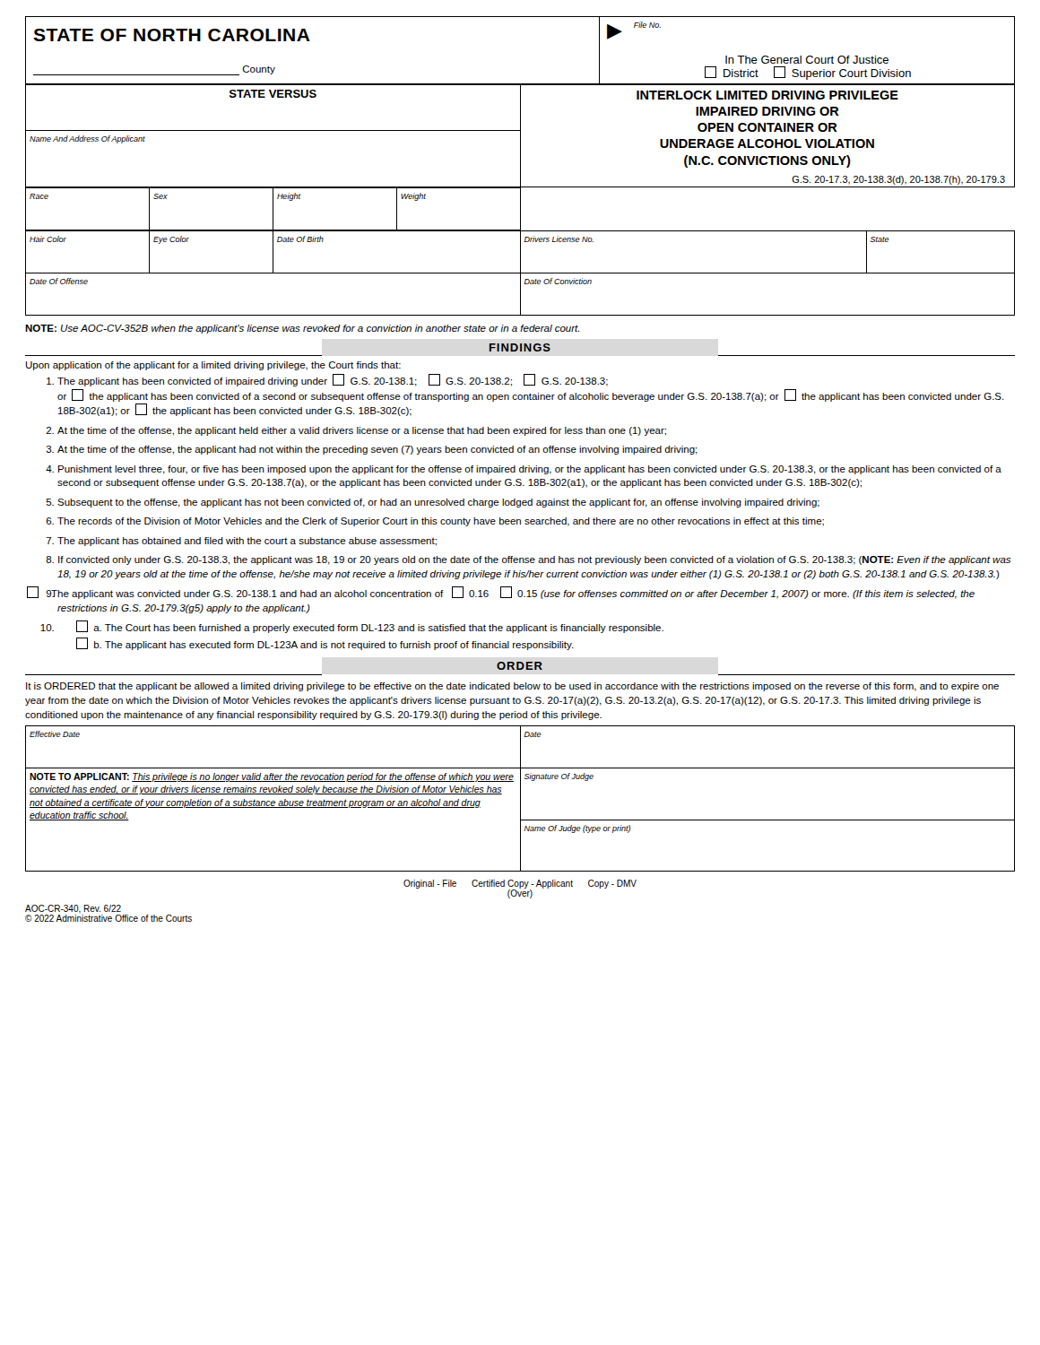| / STATE OF NORTH CAROLINA / / County / | / ▶ / File No. / / In The General Court Of Justice District Superior Court Division / |
| STATE VERSUS | INTERLOCK LIMITED DRIVING PRIVILEGE IMPAIRED DRIVING OR OPEN CONTAINER OR UNDERAGE ALCOHOL VIOLATION (N.C. CONVICTIONS ONLY) G.S. 20-17.3, 20-138.3(d), 20-138.7(h), 20-179.3 |
| Name And Address Of Applicant |
| Race | Sex | Height | Weight | |
| Hair Color | Eye Color | Date Of Birth | Drivers License No. | State |
| Date Of Offense | Date Of Conviction |
NOTE: Use AOC-CV-352B when the applicant's license was revoked for a conviction in another state or in a federal court.
| | FINDINGS | |
Upon application of the applicant for a limited driving privilege, the Court finds that:
The applicant has been convicted of impaired driving under G.S. 20-138.1; G.S. 20-138.2; G.S. 20-138.3;
or the applicant has been convicted of a second or subsequent offense of transporting an open container of alcoholic beverage under G.S. 20-138.7(a); or the applicant has been convicted under G.S. 18B-302(a1); or the applicant has been convicted under G.S. 18B-302(c);
At the time of the offense, the applicant held either a valid drivers license or a license that had been expired for less than one (1) year;
At the time of the offense, the applicant had not within the preceding seven (7) years been convicted of an offense involving impaired driving;
Punishment level three, four, or five has been imposed upon the applicant for the offense of impaired driving, or the applicant has been convicted under G.S. 20-138.3, or the applicant has been convicted of a second or subsequent offense under G.S. 20-138.7(a), or the applicant has been convicted under G.S. 18B-302(a1), or the applicant has been convicted under G.S. 18B-302(c);
Subsequent to the offense, the applicant has not been convicted of, or had an unresolved charge lodged against the applicant for, an offense involving impaired driving;
The records of the Division of Motor Vehicles and the Clerk of Superior Court in this county have been searched, and there are no other revocations in effect at this time;
The applicant has obtained and filed with the court a substance abuse assessment;
If convicted only under G.S. 20-138.3, the applicant was 18, 19 or 20 years old on the date of the offense and has not previously been convicted of a violation of G.S. 20-138.3; (NOTE: Even if the applicant was 18, 19 or 20 years old at the time of the offense, he/she may not receive a limited driving privilege if his/her current conviction was under either (1) G.S. 20-138.1 or (2) both G.S. 20-138.1 and G.S. 20-138.3.)
The applicant was convicted under G.S. 20-138.1 and had an alcohol concentration of 0.16 0.15 (use for offenses committed on or after December 1, 2007) or more. (If this item is selected, the restrictions in G.S. 20-179.3(g5) apply to the applicant.)
a. The Court has been furnished a properly executed form DL-123 and is satisfied that the applicant is financially responsible.
b. The applicant has executed form DL-123A and is not required to furnish proof of financial responsibility.
| | ORDER | |
It is ORDERED that the applicant be allowed a limited driving privilege to be effective on the date indicated below to be used in accordance with the restrictions imposed on the reverse of this form, and to expire one year from the date on which the Division of Motor Vehicles revokes the applicant's drivers license pursuant to G.S. 20-17(a)(2), G.S. 20-13.2(a), G.S. 20-17(a)(12), or G.S. 20-17.3. This limited driving privilege is conditioned upon the maintenance of any financial responsibility required by G.S. 20-179.3(l) during the period of this privilege.
| Effective Date | Date |
| NOTE TO APPLICANT: This privilege is no longer valid after the revocation period for the offense of which you were convicted has ended, or if your drivers license remains revoked solely because the Division of Motor Vehicles has not obtained a certificate of your completion of a substance abuse treatment program or an alcohol and drug education traffic school. | Signature Of Judge |
| Name Of Judge (type or print) |
Original - File Certified Copy - Applicant Copy - DMV
(Over)
AOC-CR-340, Rev. 6/22
© 2022 Administrative Office of the Courts